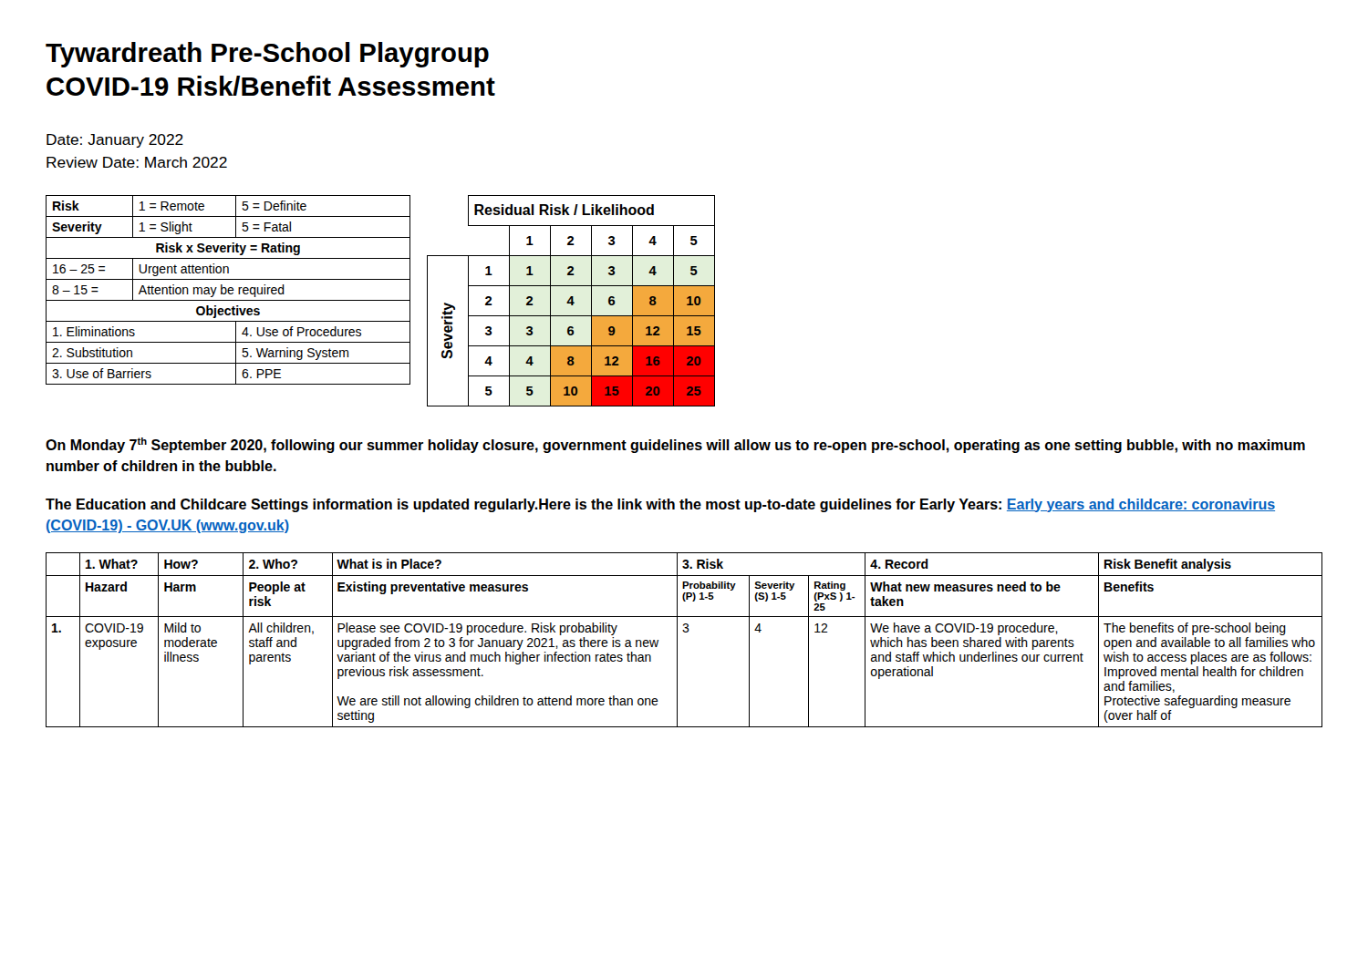Tywardreath Pre-School Playgroup
COVID-19 Risk/Benefit Assessment
Date: January 2022
Review Date: March 2022
| Risk | 1 = Remote | 5 = Definite |
| Severity | 1 = Slight | 5 = Fatal |
| Risk x Severity = Rating |
| 16 – 25 = | Urgent attention |
| 8 – 15 = | Attention may be required |
| Objectives |
| 1. Eliminations | 4. Use of Procedures |
| 2. Substitution | 5. Warning System |
| 3. Use of Barriers | 6. PPE |
| | Residual Risk / Likelihood |
| | | 1 | 2 | 3 | 4 | 5 |
| Severity | 1 | 1 | 2 | 3 | 4 | 5 |
| 2 | 2 | 4 | 6 | 8 | 10 |
| 3 | 3 | 6 | 9 | 12 | 15 |
| 4 | 4 | 8 | 12 | 16 | 20 |
| 5 | 5 | 10 | 15 | 20 | 25 |
On Monday 7th September 2020, following our summer holiday closure, government guidelines will allow us to re-open pre-school, operating as one setting bubble, with no maximum number of children in the bubble.
The Education and Childcare Settings information is updated regularly.Here is the link with the most up-to-date guidelines for Early Years: Early years and childcare: coronavirus (COVID-19) - GOV.UK (www.gov.uk)
| | 1. What? | How? | 2. Who? | What is in Place? | 3. Risk | 4. Record | Risk Benefit analysis |
| --- | --- | --- | --- | --- | --- | --- | --- |
| | Hazard | Harm | People at risk | Existing preventative measures | Probability (P) 1-5 | Severity (S) 1-5 | Rating (PxS ) 1-25 | What new measures need to be taken | Benefits |
| 1. | COVID-19 exposure | Mild to moderate illness | All children, staff and parents | Please see COVID-19 procedure. Risk probability upgraded from 2 to 3 for January 2021, as there is a new variant of the virus and much higher infection rates than previous risk assessment. We are still not allowing children to attend more than one setting | 3 | 4 | 12 | We have a COVID-19 procedure, which has been shared with parents and staff which underlines our current operational | The benefits of pre-school being open and available to all families who wish to access places are as follows: Improved mental health for children and families, Protective safeguarding measure (over half of |